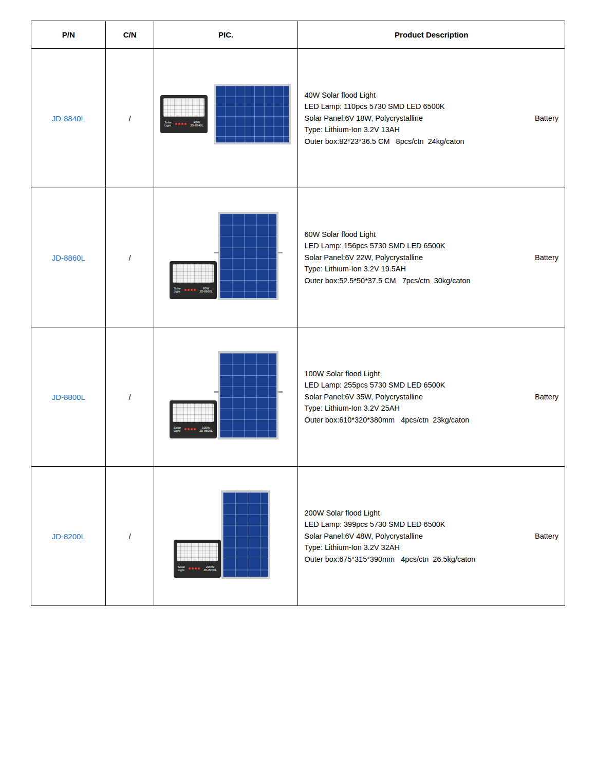| P/N | C/N | PIC. | Product Description |
| --- | --- | --- | --- |
| JD-8840L | / | Solar Light 40W JD-8840L | 40W Solar flood Light LED Lamp: 110pcs 5730 SMD LED 6500K Solar Panel:6V 18W, Polycrystalline Battery Type: Lithium-Ion 3.2V 13AH Outer box:82*23*36.5 CM 8pcs/ctn 24kg/caton |
| JD-8860L | / | Solar Light 60W JD-8860L | 60W Solar flood Light LED Lamp: 156pcs 5730 SMD LED 6500K Solar Panel:6V 22W, Polycrystalline Battery Type: Lithium-Ion 3.2V 19.5AH Outer box:52.5*50*37.5 CM 7pcs/ctn 30kg/caton |
| JD-8800L | / | Solar Light 100W JD-8800L | 100W Solar flood Light LED Lamp: 255pcs 5730 SMD LED 6500K Solar Panel:6V 35W, Polycrystalline Battery Type: Lithium-Ion 3.2V 25AH Outer box:610*320*380mm 4pcs/ctn 23kg/caton |
| JD-8200L | / | Solar Light 200W JD-8200L | 200W Solar flood Light LED Lamp: 399pcs 5730 SMD LED 6500K Solar Panel:6V 48W, Polycrystalline Battery Type: Lithium-Ion 3.2V 32AH Outer box:675*315*390mm 4pcs/ctn 26.5kg/caton |